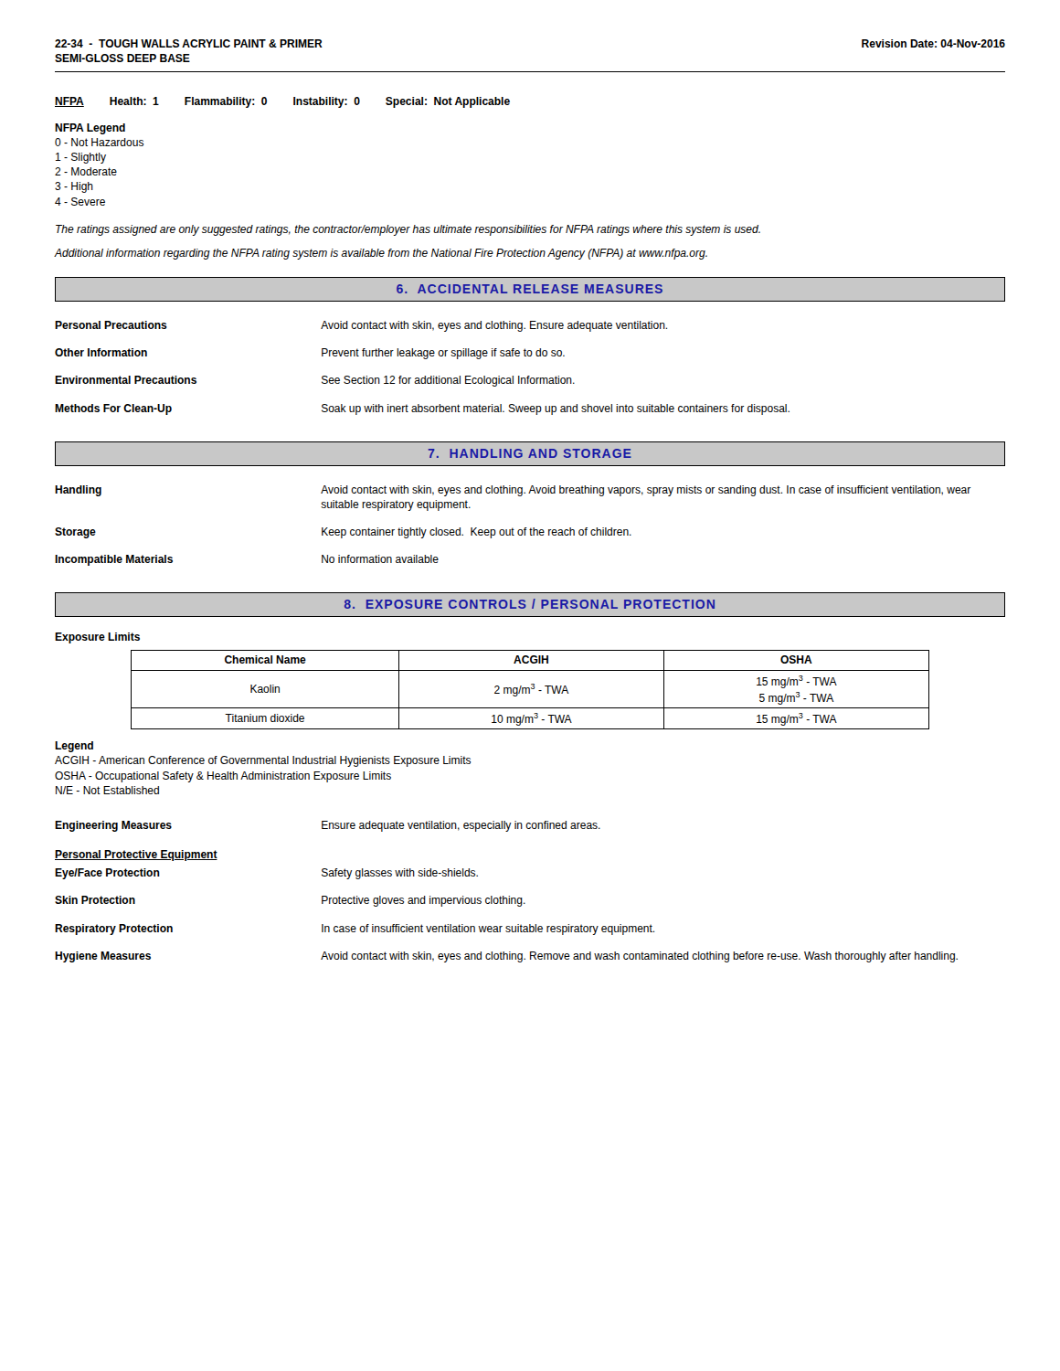22-34 - TOUGH WALLS ACRYLIC PAINT & PRIMER
SEMI-GLOSS DEEP BASE
Revision Date: 04-Nov-2016
NFPA Health: 1 Flammability: 0 Instability: 0 Special: Not Applicable
NFPA Legend
0 - Not Hazardous
1 - Slightly
2 - Moderate
3 - High
4 - Severe
The ratings assigned are only suggested ratings, the contractor/employer has ultimate responsibilities for NFPA ratings where this system is used.
Additional information regarding the NFPA rating system is available from the National Fire Protection Agency (NFPA) at www.nfpa.org.
6. ACCIDENTAL RELEASE MEASURES
| Personal Precautions | Avoid contact with skin, eyes and clothing. Ensure adequate ventilation. |
| Other Information | Prevent further leakage or spillage if safe to do so. |
| Environmental Precautions | See Section 12 for additional Ecological Information. |
| Methods For Clean-Up | Soak up with inert absorbent material. Sweep up and shovel into suitable containers for disposal. |
7. HANDLING AND STORAGE
| Handling | Avoid contact with skin, eyes and clothing. Avoid breathing vapors, spray mists or sanding dust. In case of insufficient ventilation, wear suitable respiratory equipment. |
| Storage | Keep container tightly closed. Keep out of the reach of children. |
| Incompatible Materials | No information available |
8. EXPOSURE CONTROLS / PERSONAL PROTECTION
Exposure Limits
| Chemical Name | ACGIH | OSHA |
| --- | --- | --- |
| Kaolin | 2 mg/m 3 - TWA | 15 mg/m 3 - TWA 5 mg/m 3 - TWA |
| Titanium dioxide | 10 mg/m 3 - TWA | 15 mg/m 3 - TWA |
Legend
ACGIH - American Conference of Governmental Industrial Hygienists Exposure Limits
OSHA - Occupational Safety & Health Administration Exposure Limits
N/E - Not Established
| Engineering Measures | Ensure adequate ventilation, especially in confined areas. |
Personal Protective Equipment
| Eye/Face Protection | Safety glasses with side-shields. |
| Skin Protection | Protective gloves and impervious clothing. |
| Respiratory Protection | In case of insufficient ventilation wear suitable respiratory equipment. |
| Hygiene Measures | Avoid contact with skin, eyes and clothing. Remove and wash contaminated clothing before re-use. Wash thoroughly after handling. |